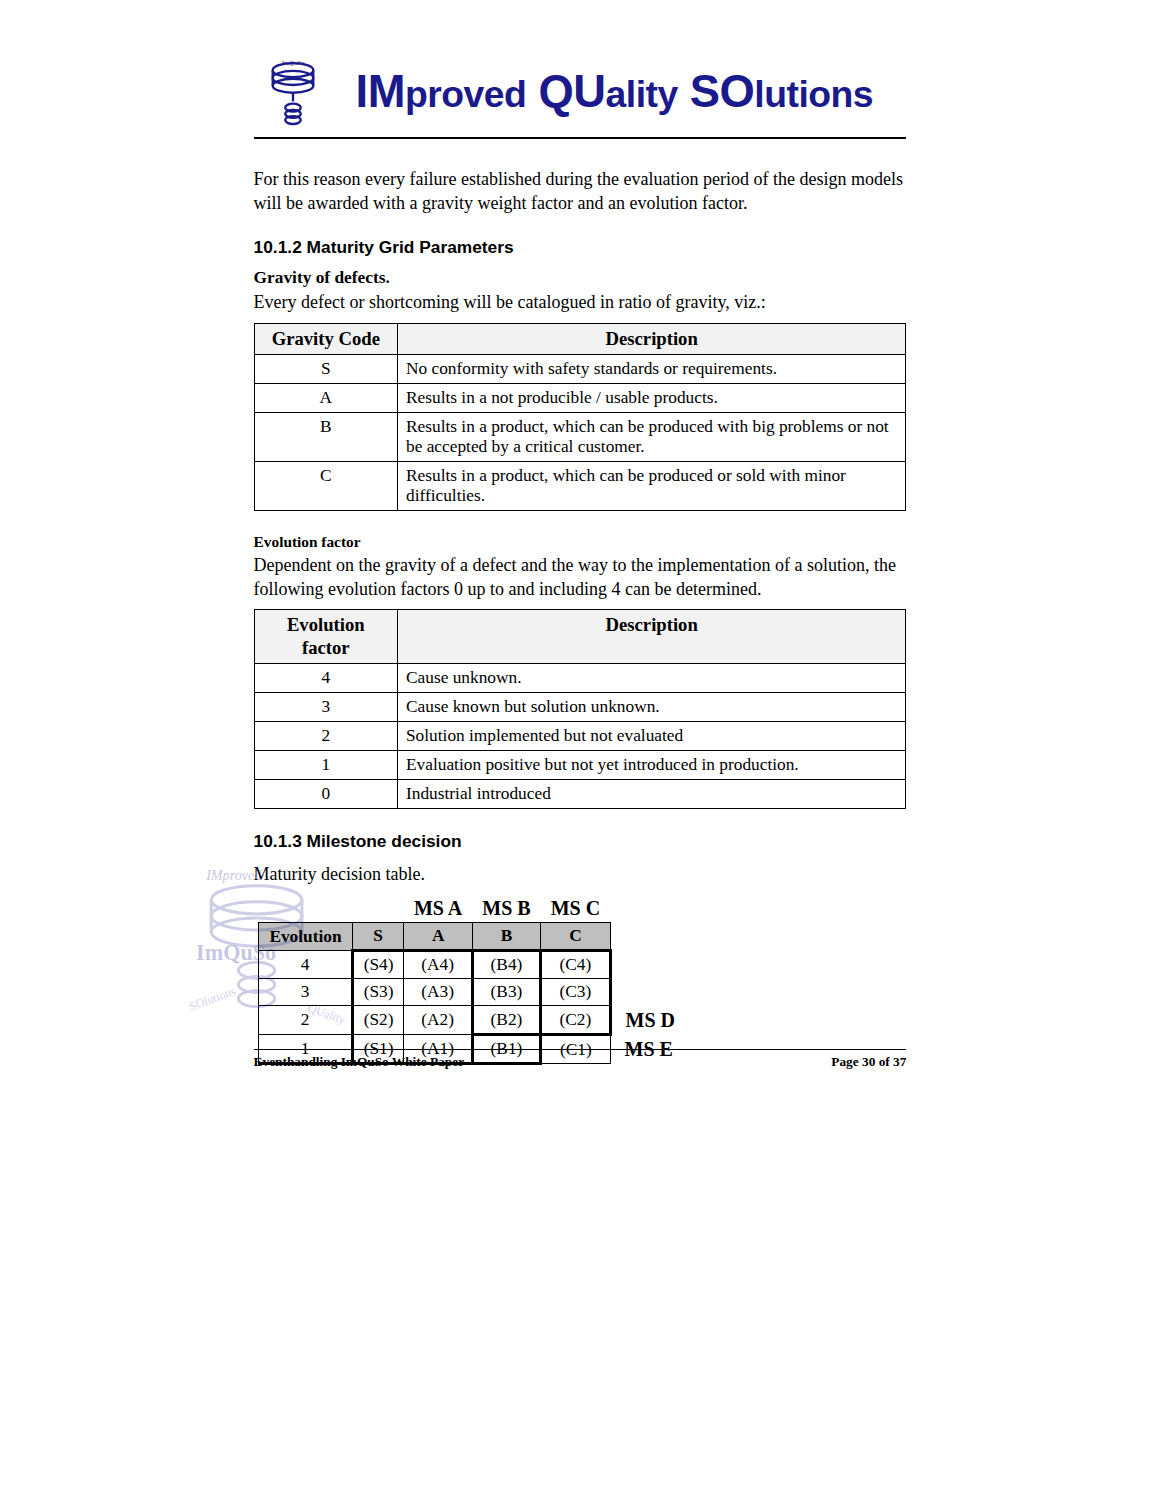ImQuSo
IM proved QU ality SO lutions
For this reason every failure established during the evaluation period of the design models will be awarded with a gravity weight factor and an evolution factor.
10.1.2 Maturity Grid Parameters
Gravity of defects.
Every defect or shortcoming will be catalogued in ratio of gravity, viz.:
| Gravity Code | Description |
| --- | --- |
| S | No conformity with safety standards or requirements. |
| A | Results in a not producible / usable products. |
| B | Results in a product, which can be produced with big problems or not be accepted by a critical customer. |
| C | Results in a product, which can be produced or sold with minor difficulties. |
Evolution factor
Dependent on the gravity of a defect and the way to the implementation of a solution, the following evolution factors 0 up to and including 4 can be determined.
| Evolution factor | Description |
| --- | --- |
| 4 | Cause unknown. |
| 3 | Cause known but solution unknown. |
| 2 | Solution implemented but not evaluated |
| 1 | Evaluation positive but not yet introduced in production. |
| 0 | Industrial introduced |
10.1.3 Milestone decision
Maturity decision table.
| | | MS A | MS B | MS C | |
| Evolution | S | A | B | C | |
| 4 | (S4) | (A4) | (B4) | (C4) | |
| 3 | (S3) | (A3) | (B3) | (C3) | |
| 2 | (S2) | (A2) | (B2) | (C2) | MS D |
| 1 | (S1) | (A1) | (B1) | (C1) | MS E |
IMproved ImQuSo SOlutions QUality
Eventhandling ImQuSo White Paper Page 30 of 37